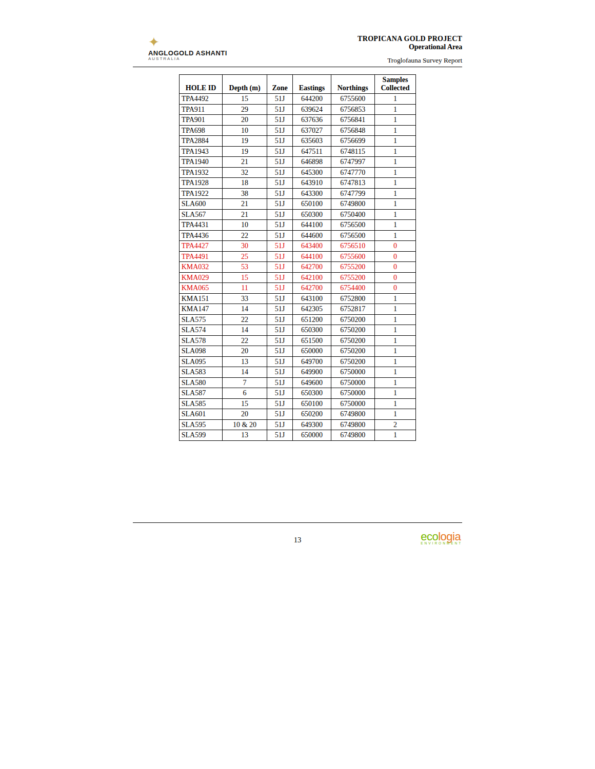✦
ANGLOGOLD ASHANTI
AUSTRALIA
TROPICANA GOLD PROJECT
Operational Area
Troglofauna Survey Report
| HOLE ID | Depth (m) | Zone | Eastings | Northings | Samples Collected |
| --- | --- | --- | --- | --- | --- |
| TPA4492 | 15 | 51J | 644200 | 6755600 | 1 |
| TPA911 | 29 | 51J | 639624 | 6756853 | 1 |
| TPA901 | 20 | 51J | 637636 | 6756841 | 1 |
| TPA698 | 10 | 51J | 637027 | 6756848 | 1 |
| TPA2884 | 19 | 51J | 635603 | 6756699 | 1 |
| TPA1943 | 19 | 51J | 647511 | 6748115 | 1 |
| TPA1940 | 21 | 51J | 646898 | 6747997 | 1 |
| TPA1932 | 32 | 51J | 645300 | 6747770 | 1 |
| TPA1928 | 18 | 51J | 643910 | 6747813 | 1 |
| TPA1922 | 38 | 51J | 643300 | 6747799 | 1 |
| SLA600 | 21 | 51J | 650100 | 6749800 | 1 |
| SLA567 | 21 | 51J | 650300 | 6750400 | 1 |
| TPA4431 | 10 | 51J | 644100 | 6756500 | 1 |
| TPA4436 | 22 | 51J | 644600 | 6756500 | 1 |
| TPA4427 | 30 | 51J | 643400 | 6756510 | 0 |
| TPA4491 | 25 | 51J | 644100 | 6755600 | 0 |
| KMA032 | 53 | 51J | 642700 | 6755200 | 0 |
| KMA029 | 15 | 51J | 642100 | 6755200 | 0 |
| KMA065 | 11 | 51J | 642700 | 6754400 | 0 |
| KMA151 | 33 | 51J | 643100 | 6752800 | 1 |
| KMA147 | 14 | 51J | 642305 | 6752817 | 1 |
| SLA575 | 22 | 51J | 651200 | 6750200 | 1 |
| SLA574 | 14 | 51J | 650300 | 6750200 | 1 |
| SLA578 | 22 | 51J | 651500 | 6750200 | 1 |
| SLA098 | 20 | 51J | 650000 | 6750200 | 1 |
| SLA095 | 13 | 51J | 649700 | 6750200 | 1 |
| SLA583 | 14 | 51J | 649900 | 6750000 | 1 |
| SLA580 | 7 | 51J | 649600 | 6750000 | 1 |
| SLA587 | 6 | 51J | 650300 | 6750000 | 1 |
| SLA585 | 15 | 51J | 650100 | 6750000 | 1 |
| SLA601 | 20 | 51J | 650200 | 6749800 | 1 |
| SLA595 | 10 & 20 | 51J | 649300 | 6749800 | 2 |
| SLA599 | 13 | 51J | 650000 | 6749800 | 1 |
13
eco logia
ENVIRONMENT